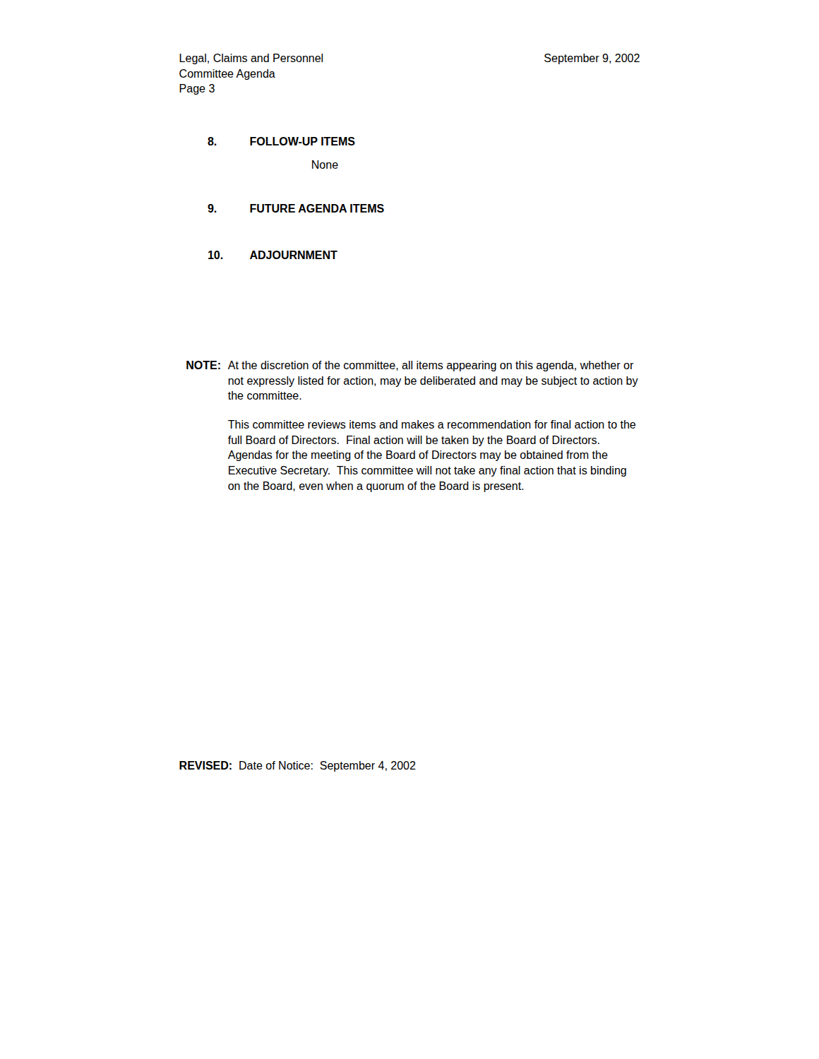Legal, Claims and Personnel
Committee Agenda
Page 3
September 9, 2002
8. FOLLOW-UP ITEMS
None
9. FUTURE AGENDA ITEMS
10. ADJOURNMENT
NOTE:
At the discretion of the committee, all items appearing on this agenda, whether or not expressly listed for action, may be deliberated and may be subject to action by the committee.
This committee reviews items and makes a recommendation for final action to the full Board of Directors. Final action will be taken by the Board of Directors. Agendas for the meeting of the Board of Directors may be obtained from the Executive Secretary. This committee will not take any final action that is binding on the Board, even when a quorum of the Board is present.
REVISED: Date of Notice: September 4, 2002